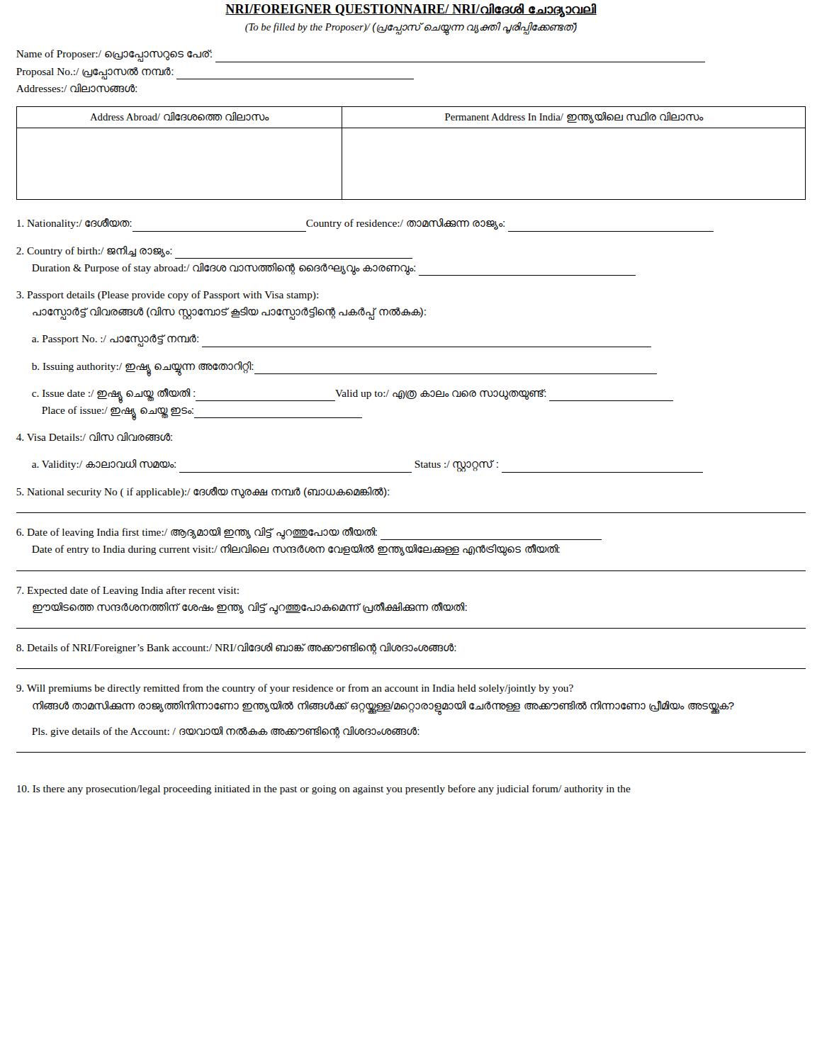NRI/FOREIGNER QUESTIONNAIRE/ NRI/വിദേശി ചോദ്യാവലി
(To be filled by the Proposer)/ (പ്രപ്പോസ് ചെയ്യുന്ന വ്യക്തി പൂരിപ്പിക്കേണ്ടത്)
Name of Proposer:/ പ്രൊപ്പോസറുടെ പേര്:
Proposal No.:/ പ്രപ്പോസൽ നമ്പർ:
Addresses:/ വിലാസങ്ങൾ:
| Address Abroad/ വിദേശത്തെ വിലാസം | Permanent Address In India/ ഇന്ത്യയിലെ സ്ഥിര വിലാസം |
| --- | --- |
1. Nationality:/ ദേശീയത: Country of residence:/ താമസിക്കുന്ന രാജ്യം:
2. Country of birth:/ ജനിച്ച രാജ്യം:
Duration & Purpose of stay abroad:/ വിദേശ വാസത്തിന്റെ ദൈർഘ്യവും കാരണവും:
3. Passport details (Please provide copy of Passport with Visa stamp):
പാസ്പോർട്ട് വിവരങ്ങൾ (വിസ സ്റ്റാമ്പോട് കൂടിയ പാസ്പോർട്ടിന്റെ പകർപ്പ് നൽകുക):
a. Passport No. :/ പാസ്പോർട്ട് നമ്പർ:
b. Issuing authority:/ ഇഷ്യൂ ചെയ്യുന്ന അതോറിറ്റി:
c. Issue date :/ ഇഷ്യൂ ചെയ്ത തീയതി : Valid up to:/ എത്ര കാലം വരെ സാധുതയുണ്ട്:
Place of issue:/ ഇഷ്യൂ ചെയ്ത ഇടം:
4. Visa Details:/ വിസ വിവരങ്ങൾ:
a. Validity:/ കാലാവധി സമയം: Status :/ സ്റ്റാറ്റസ് :
5. National security No ( if applicable):/ ദേശീയ സുരക്ഷ നമ്പർ (ബാധകമെങ്കിൽ):
6. Date of leaving India first time:/ ആദ്യമായി ഇന്ത്യ വിട്ട് പുറത്തുപോയ തീയതി:
Date of entry to India during current visit:/ നിലവിലെ സന്ദർശന വേളയിൽ ഇന്ത്യയിലേക്കുള്ള എൻട്രിയുടെ തീയതി:
7. Expected date of Leaving India after recent visit:
ഈയിടത്തെ സന്ദർശനത്തിന് ശേഷം ഇന്ത്യ വിട്ട് പുറത്തുപോകുമെന്ന് പ്രതീക്ഷിക്കുന്ന തീയതി:
8. Details of NRI/Foreigner’s Bank account:/ NRI/വിദേശി ബാങ്ക് അക്കൗണ്ടിന്റെ വിശദാംശങ്ങൾ:
9. Will premiums be directly remitted from the country of your residence or from an account in India held solely/jointly by you?
നിങ്ങൾ താമസിക്കുന്ന രാജ്യത്തിനിന്നാണോ ഇന്ത്യയിൽ നിങ്ങൾക്ക് ഒറ്റയ്ക്കുള്ള/മറ്റൊരാളുമായി ചേർന്നുള്ള അക്കൗണ്ടിൽ നിന്നാണോ പ്രീമിയം അടയ്ക്കുക?
Pls. give details of the Account: / ദയവായി നൽകുക അക്കൗണ്ടിന്റെ വിശദാംശങ്ങൾ:
10. Is there any prosecution/legal proceeding initiated in the past or going on against you presently before any judicial forum/ authority in the